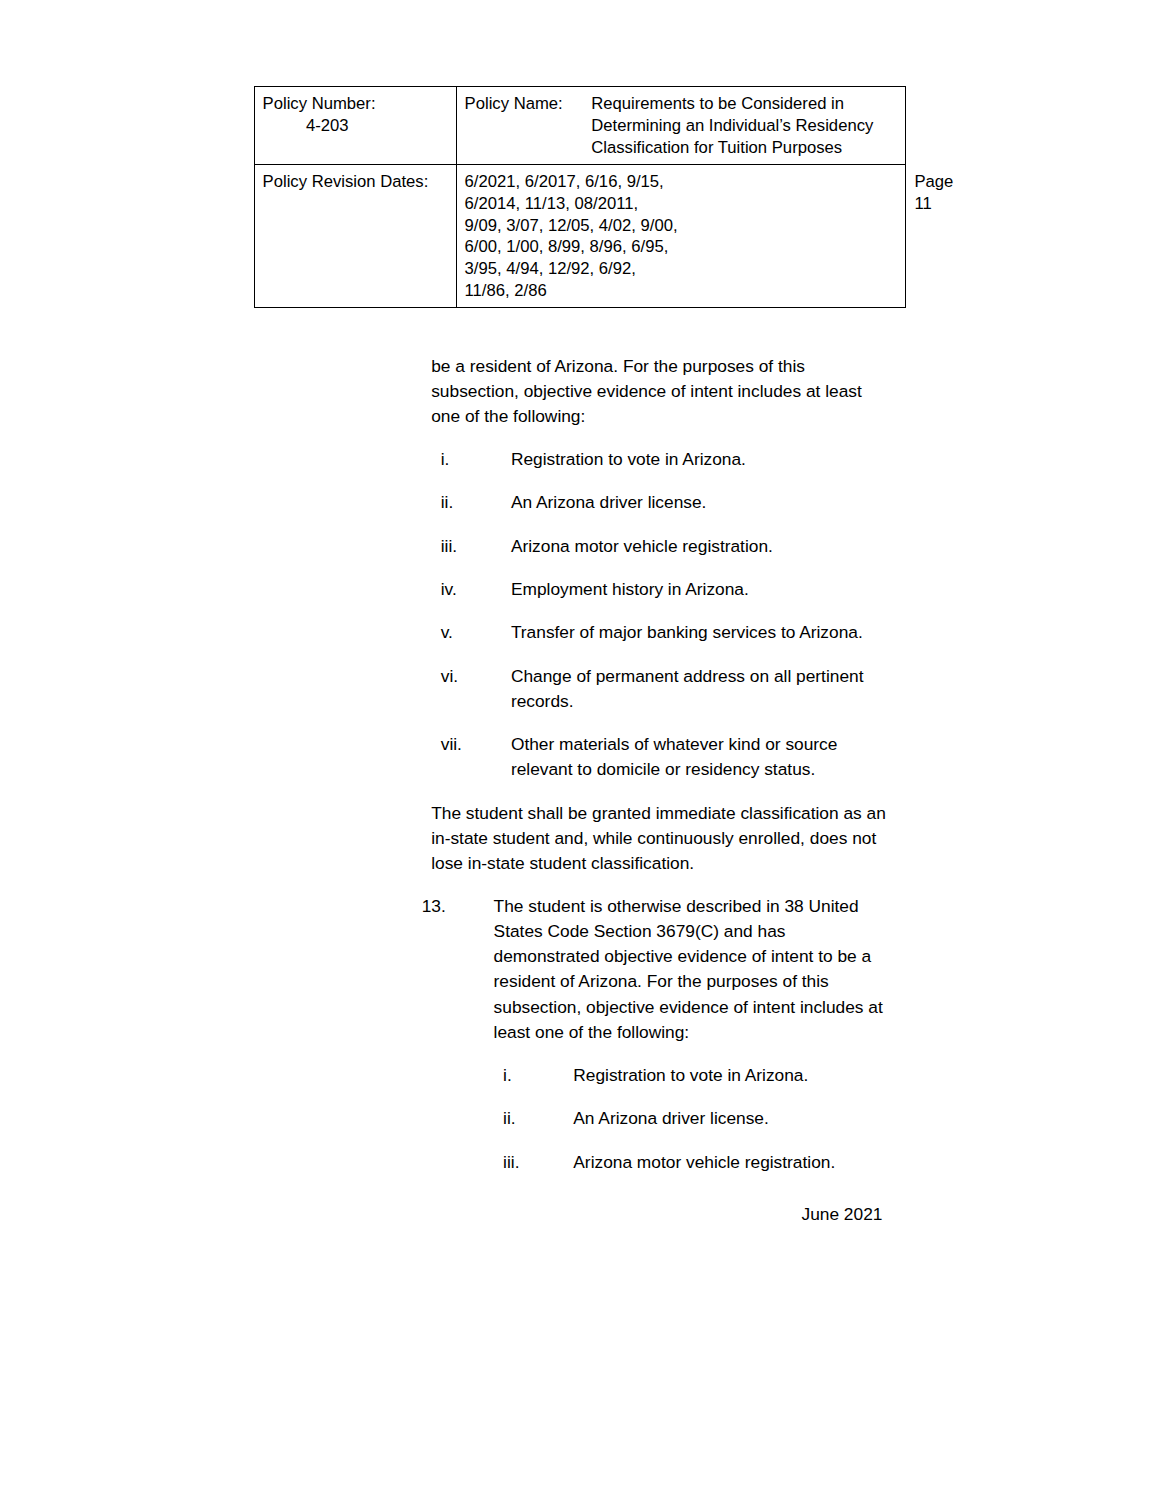| Policy Number: 4-203 | Policy Name: Requirements to be Considered in Determining an Individual’s Residency Classification for Tuition Purposes |
| Policy Revision Dates: | 6/2021, 6/2017, 6/16, 9/15, 6/2014, 11/13, 08/2011, 9/09, 3/07, 12/05, 4/02, 9/00, 6/00, 1/00, 8/99, 8/96, 6/95, 3/95, 4/94, 12/92, 6/92, 11/86, 2/86 | Page 11 |
be a resident of Arizona. For the purposes of this subsection, objective evidence of intent includes at least one of the following:
i. Registration to vote in Arizona.
ii. An Arizona driver license.
iii. Arizona motor vehicle registration.
iv. Employment history in Arizona.
v. Transfer of major banking services to Arizona.
vi. Change of permanent address on all pertinent records.
vii. Other materials of whatever kind or source relevant to domicile or residency status.
The student shall be granted immediate classification as an in-state student and, while continuously enrolled, does not lose in-state student classification.
13.
The student is otherwise described in 38 United States Code Section 3679(C) and has demonstrated objective evidence of intent to be a resident of Arizona. For the purposes of this subsection, objective evidence of intent includes at least one of the following:
i. Registration to vote in Arizona.
ii. An Arizona driver license.
iii. Arizona motor vehicle registration.
June 2021